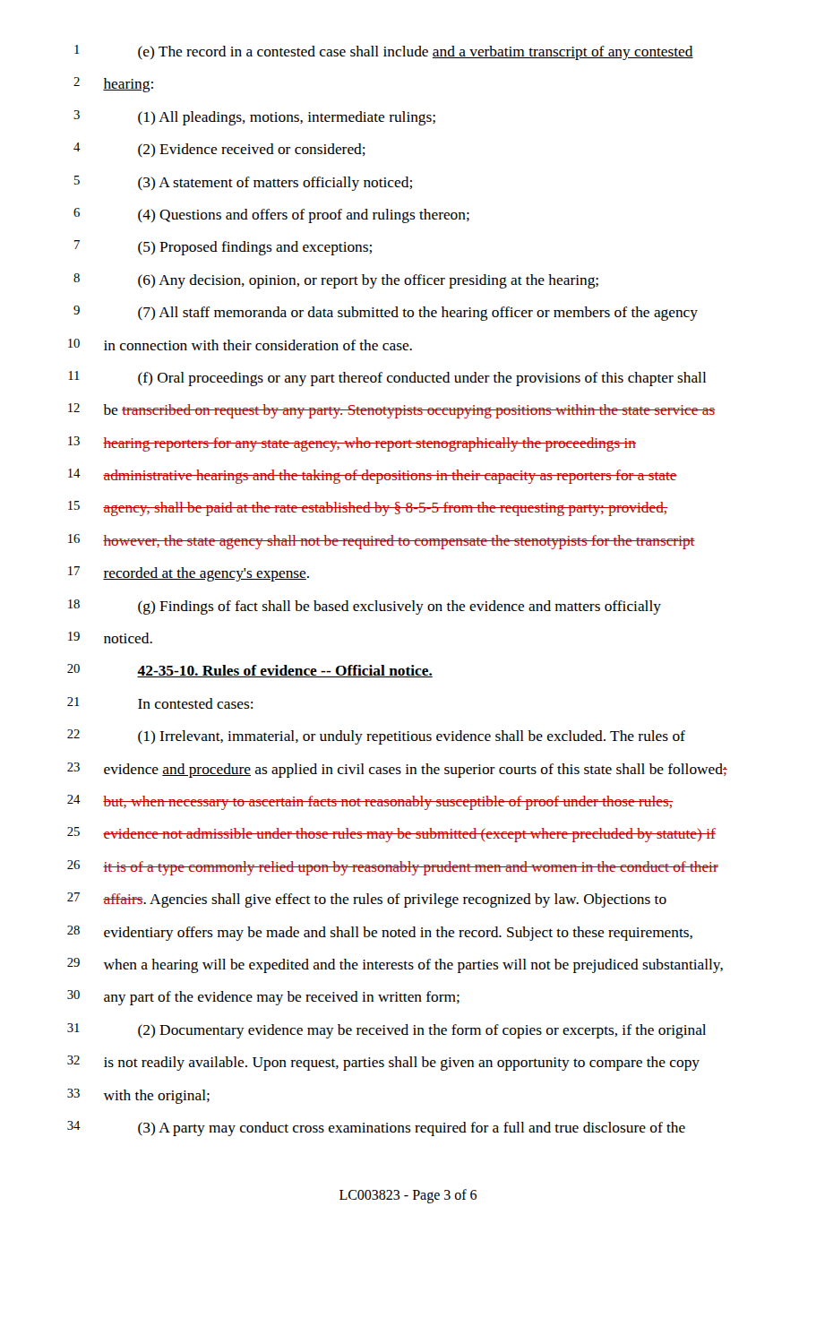(e) The record in a contested case shall include and a verbatim transcript of any contested
hearing:
(1) All pleadings, motions, intermediate rulings;
(2) Evidence received or considered;
(3) A statement of matters officially noticed;
(4) Questions and offers of proof and rulings thereon;
(5) Proposed findings and exceptions;
(6) Any decision, opinion, or report by the officer presiding at the hearing;
(7) All staff memoranda or data submitted to the hearing officer or members of the agency
in connection with their consideration of the case.
(f) Oral proceedings or any part thereof conducted under the provisions of this chapter shall
be transcribed on request by any party. Stenotypists occupying positions within the state service as
hearing reporters for any state agency, who report stenographically the proceedings in
administrative hearings and the taking of depositions in their capacity as reporters for a state
agency, shall be paid at the rate established by § 8-5-5 from the requesting party; provided,
however, the state agency shall not be required to compensate the stenotypists for the transcript
recorded at the agency's expense.
(g) Findings of fact shall be based exclusively on the evidence and matters officially
noticed.
42-35-10. Rules of evidence -- Official notice.
In contested cases:
(1) Irrelevant, immaterial, or unduly repetitious evidence shall be excluded. The rules of
evidence and procedure as applied in civil cases in the superior courts of this state shall be followed;
but, when necessary to ascertain facts not reasonably susceptible of proof under those rules,
evidence not admissible under those rules may be submitted (except where precluded by statute) if
it is of a type commonly relied upon by reasonably prudent men and women in the conduct of their
affairs. Agencies shall give effect to the rules of privilege recognized by law. Objections to
evidentiary offers may be made and shall be noted in the record. Subject to these requirements,
when a hearing will be expedited and the interests of the parties will not be prejudiced substantially,
any part of the evidence may be received in written form;
(2) Documentary evidence may be received in the form of copies or excerpts, if the original
is not readily available. Upon request, parties shall be given an opportunity to compare the copy
with the original;
(3) A party may conduct cross examinations required for a full and true disclosure of the
LC003823 - Page 3 of 6